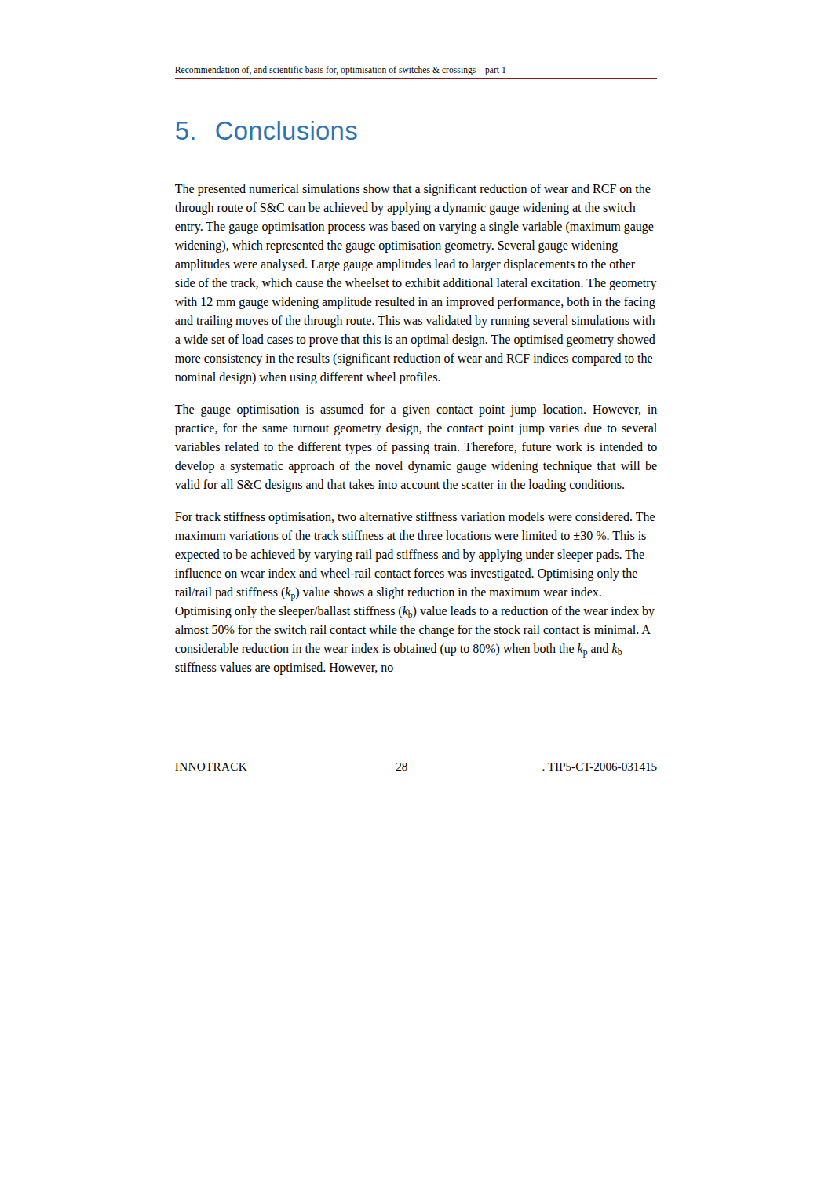Recommendation of, and scientific basis for, optimisation of switches & crossings – part 1
5. Conclusions
The presented numerical simulations show that a significant reduction of wear and RCF on the through route of S&C can be achieved by applying a dynamic gauge widening at the switch entry. The gauge optimisation process was based on varying a single variable (maximum gauge widening), which represented the gauge optimisation geometry. Several gauge widening amplitudes were analysed. Large gauge amplitudes lead to larger displacements to the other side of the track, which cause the wheelset to exhibit additional lateral excitation. The geometry with 12 mm gauge widening amplitude resulted in an improved performance, both in the facing and trailing moves of the through route. This was validated by running several simulations with a wide set of load cases to prove that this is an optimal design. The optimised geometry showed more consistency in the results (significant reduction of wear and RCF indices compared to the nominal design) when using different wheel profiles.
The gauge optimisation is assumed for a given contact point jump location. However, in practice, for the same turnout geometry design, the contact point jump varies due to several variables related to the different types of passing train. Therefore, future work is intended to develop a systematic approach of the novel dynamic gauge widening technique that will be valid for all S&C designs and that takes into account the scatter in the loading conditions.
For track stiffness optimisation, two alternative stiffness variation models were considered. The maximum variations of the track stiffness at the three locations were limited to ±30 %. This is expected to be achieved by varying rail pad stiffness and by applying under sleeper pads. The influence on wear index and wheel-rail contact forces was investigated. Optimising only the rail/rail pad stiffness (kp) value shows a slight reduction in the maximum wear index. Optimising only the sleeper/ballast stiffness (kb) value leads to a reduction of the wear index by almost 50% for the switch rail contact while the change for the stock rail contact is minimal. A considerable reduction in the wear index is obtained (up to 80%) when both the kp and kb stiffness values are optimised. However, no
INNOTRACK
28
. TIP5-CT-2006-031415